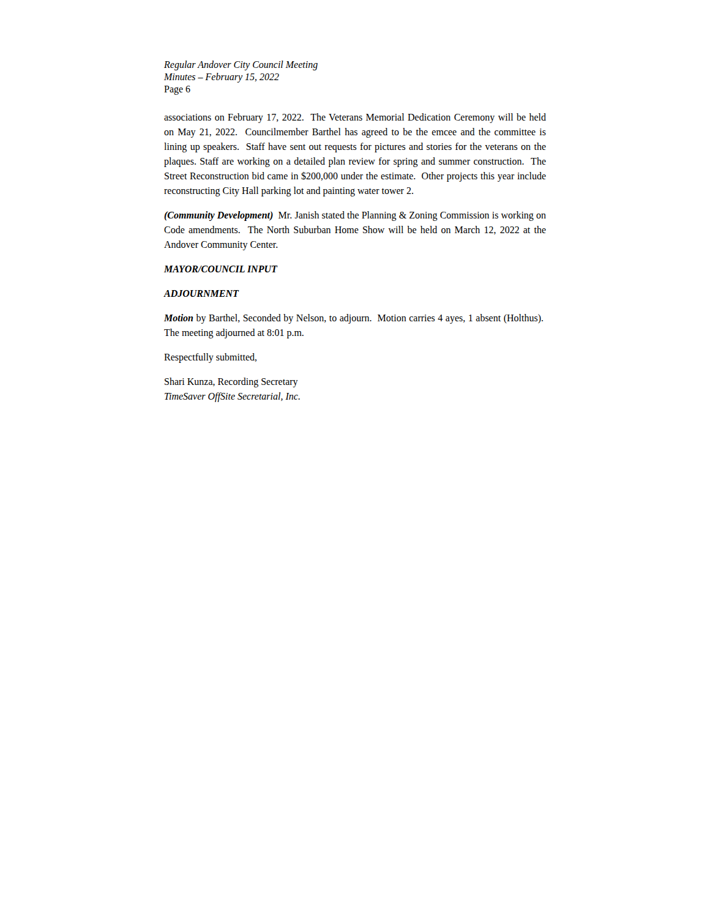Regular Andover City Council Meeting
Minutes – February 15, 2022
Page 6
associations on February 17, 2022. The Veterans Memorial Dedication Ceremony will be held on May 21, 2022. Councilmember Barthel has agreed to be the emcee and the committee is lining up speakers. Staff have sent out requests for pictures and stories for the veterans on the plaques. Staff are working on a detailed plan review for spring and summer construction. The Street Reconstruction bid came in $200,000 under the estimate. Other projects this year include reconstructing City Hall parking lot and painting water tower 2.
(Community Development) Mr. Janish stated the Planning & Zoning Commission is working on Code amendments. The North Suburban Home Show will be held on March 12, 2022 at the Andover Community Center.
MAYOR/COUNCIL INPUT
ADJOURNMENT
Motion by Barthel, Seconded by Nelson, to adjourn. Motion carries 4 ayes, 1 absent (Holthus). The meeting adjourned at 8:01 p.m.
Respectfully submitted,
Shari Kunza, Recording Secretary
TimeSaver OffSite Secretarial, Inc.